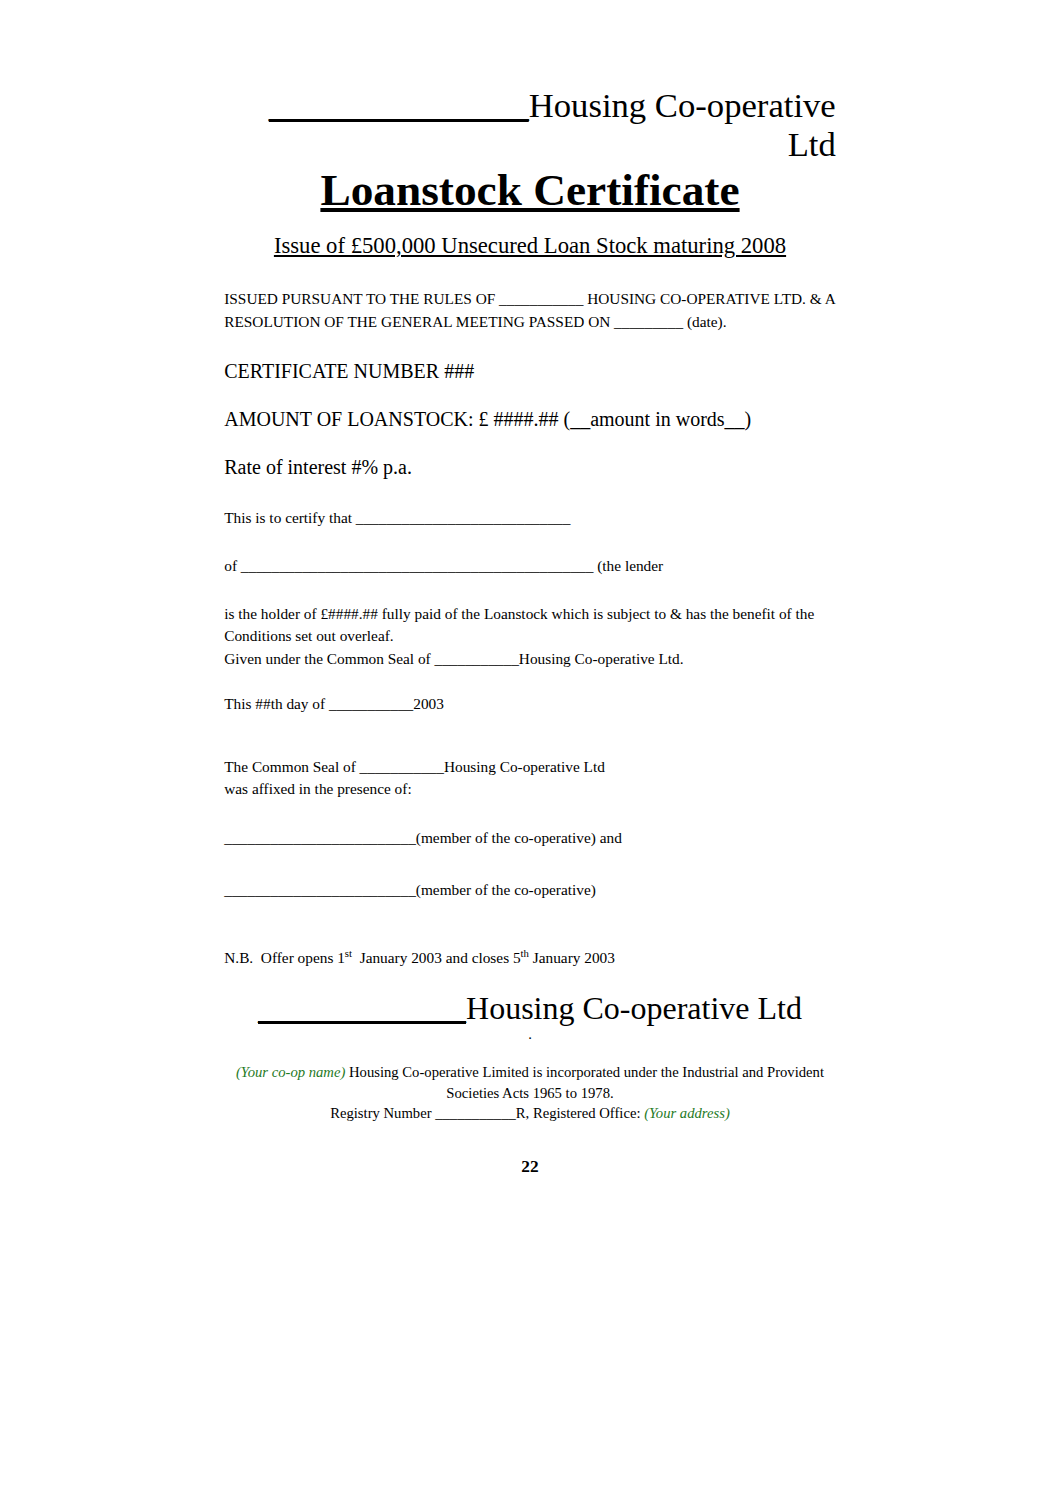_______________Housing Co-operative Ltd
Loanstock Certificate
Issue of £500,000 Unsecured Loan Stock maturing 2008
ISSUED PURSUANT TO THE RULES OF ___________ HOUSING CO-OPERATIVE LTD. & A RESOLUTION OF THE GENERAL MEETING PASSED ON _________ (date).
CERTIFICATE NUMBER ###
AMOUNT OF LOANSTOCK: £ ####.## (__amount in words__)
Rate of interest #% p.a.
This is to certify that ____________________________
of ______________________________________________ (the lender
is the holder of £####.## fully paid of the Loanstock which is subject to & has the benefit of the Conditions set out overleaf.
Given under the Common Seal of ___________Housing Co-operative Ltd.
This ##th day of ___________2003
The Common Seal of ___________Housing Co-operative Ltd
was affixed in the presence of:
_________________________(member of the co-operative) and
_________________________(member of the co-operative)
N.B. Offer opens 1st January 2003 and closes 5th January 2003
_____________Housing Co-operative Ltd
.
(Your co-op name) Housing Co-operative Limited is incorporated under the Industrial and Provident Societies Acts 1965 to 1978.
Registry Number ___________R, Registered Office: (Your address)
22